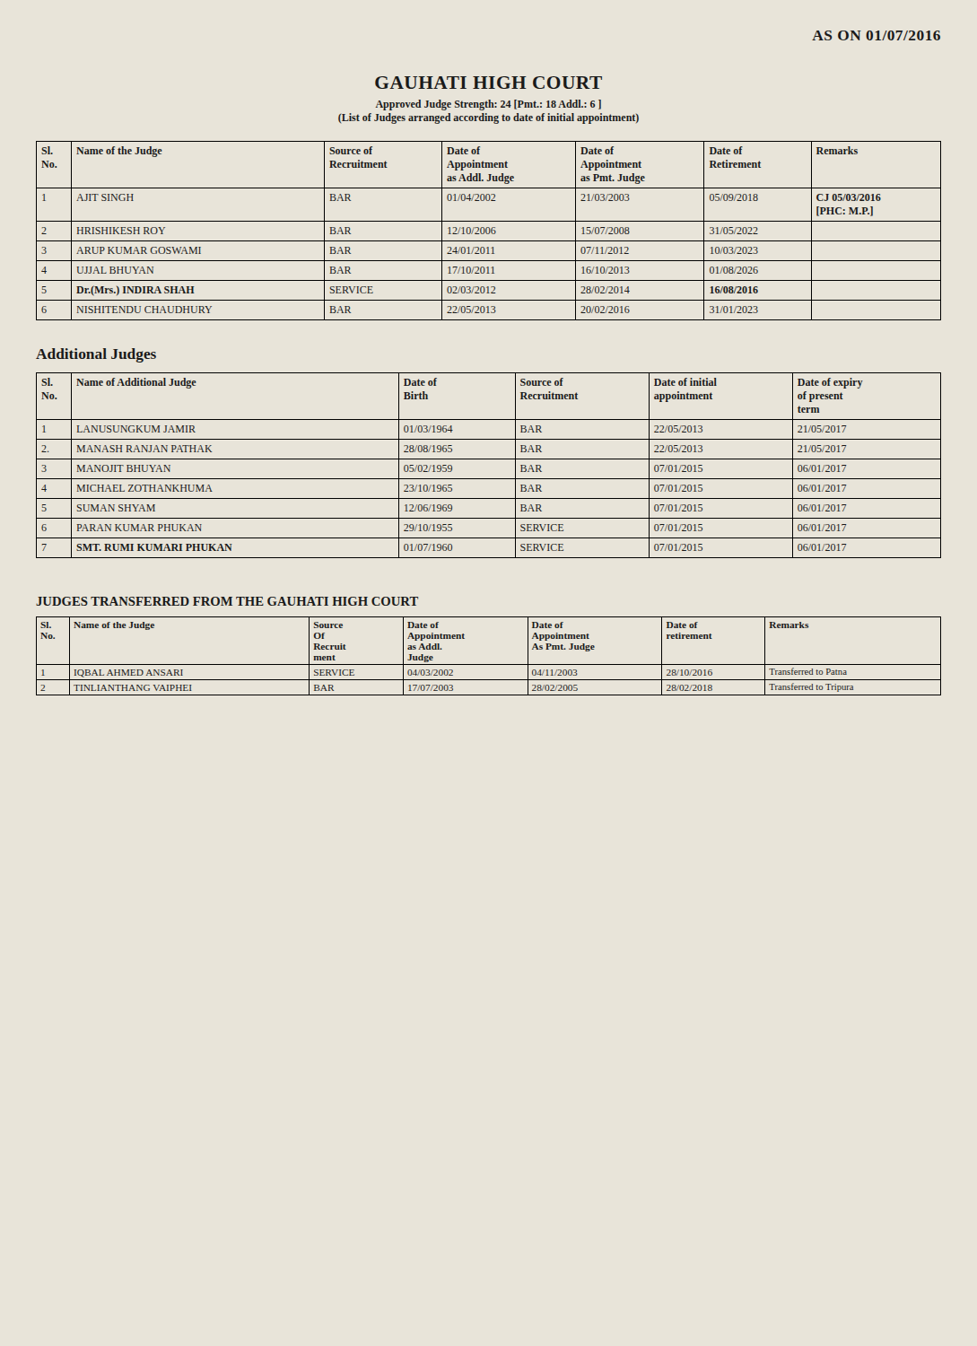AS ON 01/07/2016
GAUHATI HIGH COURT
Approved Judge Strength: 24 [Pmt.: 18 Addl.: 6 ]
(List of Judges arranged according to date of initial appointment)
| Sl. No. | Name of the Judge | Source of Recruitment | Date of Appointment as Addl. Judge | Date of Appointment as Pmt. Judge | Date of Retirement | Remarks |
| --- | --- | --- | --- | --- | --- | --- |
| 1 | AJIT SINGH | BAR | 01/04/2002 | 21/03/2003 | 05/09/2018 | CJ 05/03/2016 [PHC: M.P.] |
| 2 | HRISHIKESH ROY | BAR | 12/10/2006 | 15/07/2008 | 31/05/2022 | |
| 3 | ARUP KUMAR GOSWAMI | BAR | 24/01/2011 | 07/11/2012 | 10/03/2023 | |
| 4 | UJJAL BHUYAN | BAR | 17/10/2011 | 16/10/2013 | 01/08/2026 | |
| 5 | Dr.(Mrs.) INDIRA SHAH | SERVICE | 02/03/2012 | 28/02/2014 | 16/08/2016 | |
| 6 | NISHITENDU CHAUDHURY | BAR | 22/05/2013 | 20/02/2016 | 31/01/2023 | |
Additional Judges
| Sl. No. | Name of Additional Judge | Date of Birth | Source of Recruitment | Date of initial appointment | Date of expiry of present term |
| --- | --- | --- | --- | --- | --- |
| 1 | LANUSUNGKUM JAMIR | 01/03/1964 | BAR | 22/05/2013 | 21/05/2017 |
| 2. | MANASH RANJAN PATHAK | 28/08/1965 | BAR | 22/05/2013 | 21/05/2017 |
| 3 | MANOJIT BHUYAN | 05/02/1959 | BAR | 07/01/2015 | 06/01/2017 |
| 4 | MICHAEL ZOTHANKHUMA | 23/10/1965 | BAR | 07/01/2015 | 06/01/2017 |
| 5 | SUMAN SHYAM | 12/06/1969 | BAR | 07/01/2015 | 06/01/2017 |
| 6 | PARAN KUMAR PHUKAN | 29/10/1955 | SERVICE | 07/01/2015 | 06/01/2017 |
| 7 | SMT. RUMI KUMARI PHUKAN | 01/07/1960 | SERVICE | 07/01/2015 | 06/01/2017 |
JUDGES TRANSFERRED FROM THE GAUHATI HIGH COURT
| Sl. No. | Name of the Judge | Source Of Recruit ment | Date of Appointment as Addl. Judge | Date of Appointment As Pmt. Judge | Date of retirement | Remarks |
| --- | --- | --- | --- | --- | --- | --- |
| 1 | IQBAL AHMED ANSARI | SERVICE | 04/03/2002 | 04/11/2003 | 28/10/2016 | Transferred to Patna |
| 2 | TINLIANTHANG VAIPHEI | BAR | 17/07/2003 | 28/02/2005 | 28/02/2018 | Transferred to Tripura |